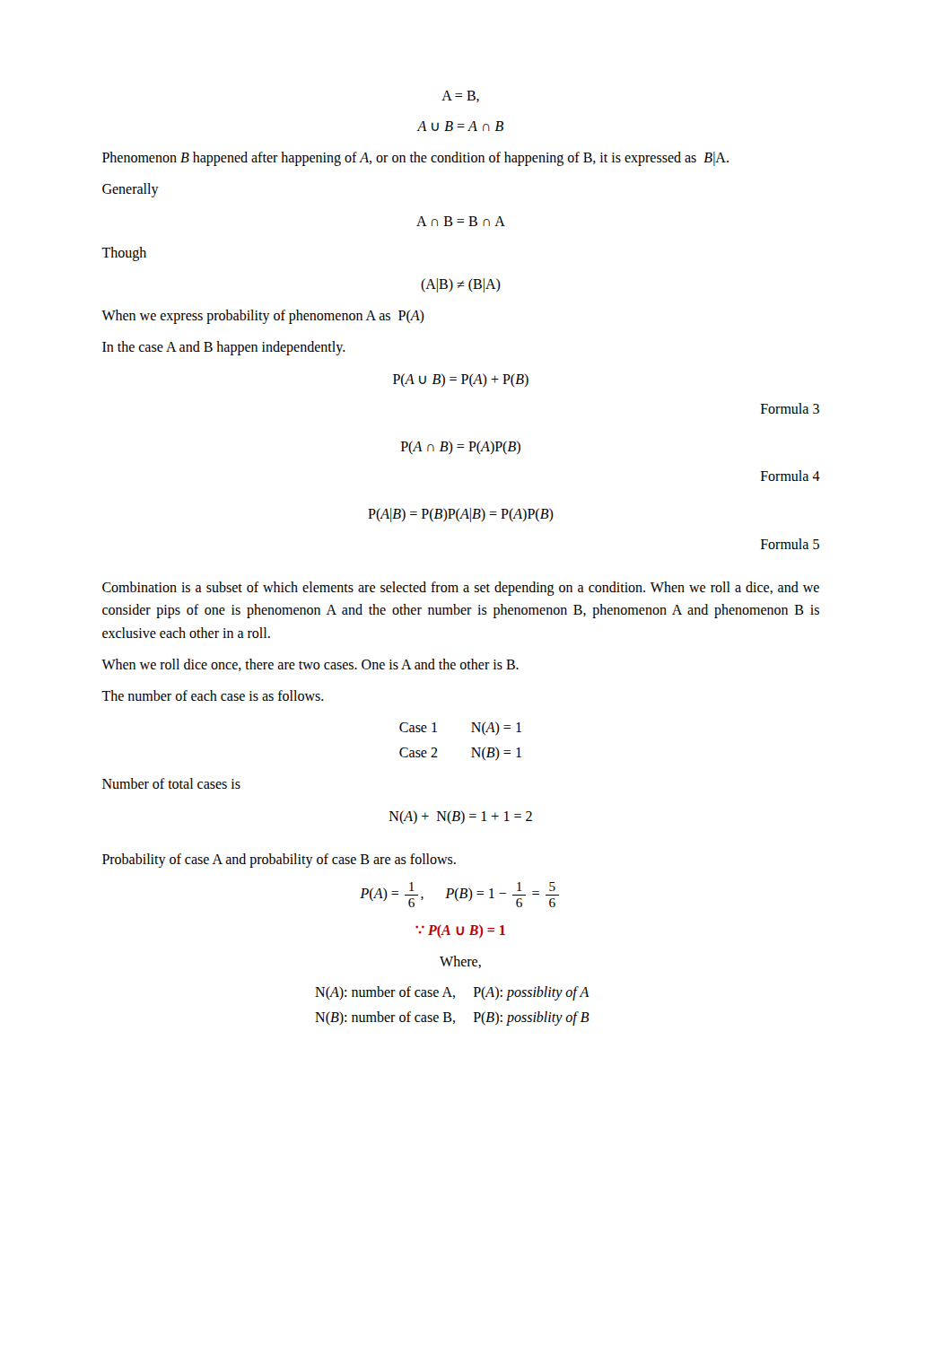A = B,
A ∪ B = A ∩ B
Phenomenon B happened after happening of A, or on the condition of happening of B, it is expressed as B|A.
Generally
A ∩ B = B ∩ A
Though
(A|B) ≠ (B|A)
When we express probability of phenomenon A as P(A)
In the case A and B happen independently.
P(A ∪ B) = P(A) + P(B)
Formula 3
P(A ∩ B) = P(A)P(B)
Formula 4
P(A|B) = P(B)P(A|B) = P(A)P(B)
Formula 5
Combination is a subset of which elements are selected from a set depending on a condition. When we roll a dice, and we consider pips of one is phenomenon A and the other number is phenomenon B, phenomenon A and phenomenon B is exclusive each other in a roll.
When we roll dice once, there are two cases. One is A and the other is B.
The number of each case is as follows.
Case 1 N(A) = 1
Case 2 N(B) = 1
Number of total cases is
N(A) + N(B) = 1 + 1 = 2
Probability of case A and probability of case B are as follows.
P(A) = 16, P(B) = 1 − 16 = 56
∵ P(A ∪ B) = 1
Where,
| N( A ): number of case A, | P( A ): possiblity of A |
| N( B ): number of case B, | P( B ): possiblity of B |